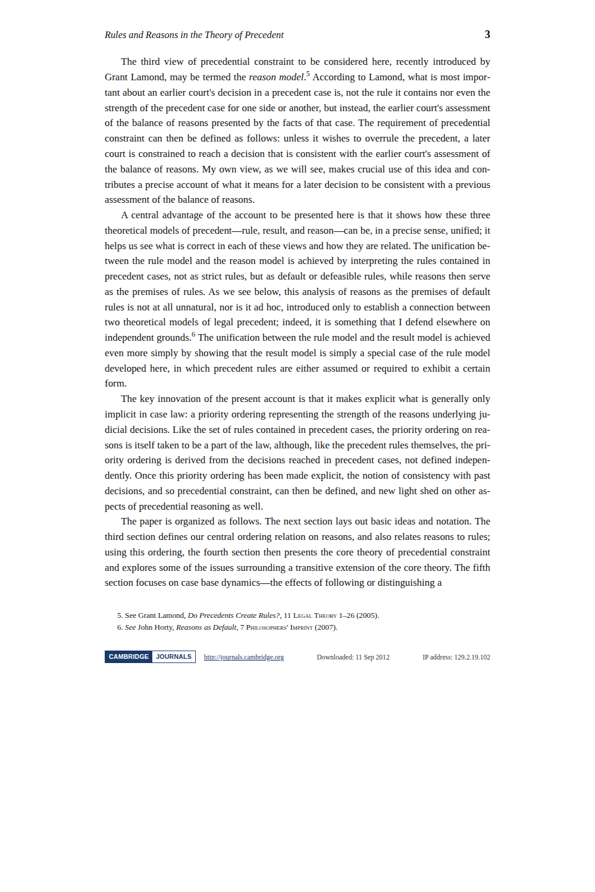Rules and Reasons in the Theory of Precedent 3
The third view of precedential constraint to be considered here, recently introduced by Grant Lamond, may be termed the reason model.5 According to Lamond, what is most important about an earlier court's decision in a precedent case is, not the rule it contains nor even the strength of the precedent case for one side or another, but instead, the earlier court's assessment of the balance of reasons presented by the facts of that case. The requirement of precedential constraint can then be defined as follows: unless it wishes to overrule the precedent, a later court is constrained to reach a decision that is consistent with the earlier court's assessment of the balance of reasons. My own view, as we will see, makes crucial use of this idea and contributes a precise account of what it means for a later decision to be consistent with a previous assessment of the balance of reasons.
A central advantage of the account to be presented here is that it shows how these three theoretical models of precedent—rule, result, and reason—can be, in a precise sense, unified; it helps us see what is correct in each of these views and how they are related. The unification between the rule model and the reason model is achieved by interpreting the rules contained in precedent cases, not as strict rules, but as default or defeasible rules, while reasons then serve as the premises of rules. As we see below, this analysis of reasons as the premises of default rules is not at all unnatural, nor is it ad hoc, introduced only to establish a connection between two theoretical models of legal precedent; indeed, it is something that I defend elsewhere on independent grounds.6 The unification between the rule model and the result model is achieved even more simply by showing that the result model is simply a special case of the rule model developed here, in which precedent rules are either assumed or required to exhibit a certain form.
The key innovation of the present account is that it makes explicit what is generally only implicit in case law: a priority ordering representing the strength of the reasons underlying judicial decisions. Like the set of rules contained in precedent cases, the priority ordering on reasons is itself taken to be a part of the law, although, like the precedent rules themselves, the priority ordering is derived from the decisions reached in precedent cases, not defined independently. Once this priority ordering has been made explicit, the notion of consistency with past decisions, and so precedential constraint, can then be defined, and new light shed on other aspects of precedential reasoning as well.
The paper is organized as follows. The next section lays out basic ideas and notation. The third section defines our central ordering relation on reasons, and also relates reasons to rules; using this ordering, the fourth section then presents the core theory of precedential constraint and explores some of the issues surrounding a transitive extension of the core theory. The fifth section focuses on case base dynamics—the effects of following or distinguishing a
5. See Grant Lamond, Do Precedents Create Rules?, 11 Legal Theory 1–26 (2005).
6. See John Horty, Reasons as Default, 7 Philosophers' Imprint (2007).
CAMBRIDGE JOURNALS http://journals.cambridge.org Downloaded: 11 Sep 2012 IP address: 129.2.19.102